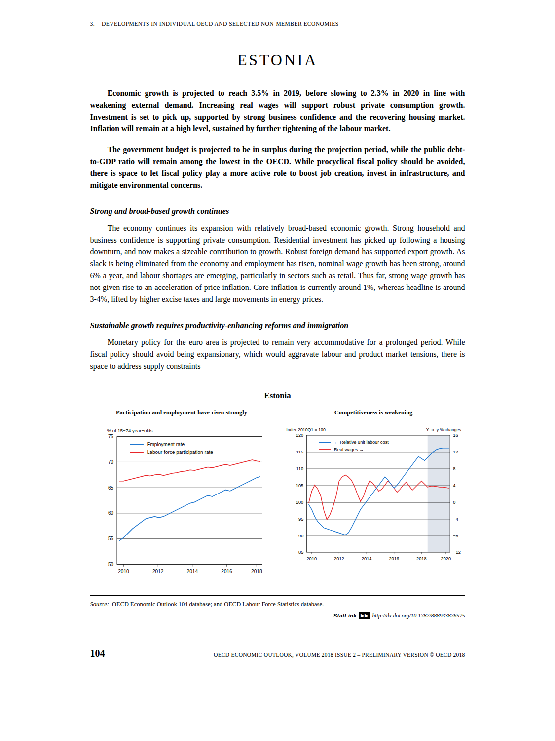3. DEVELOPMENTS IN INDIVIDUAL OECD AND SELECTED NON-MEMBER ECONOMIES
ESTONIA
Economic growth is projected to reach 3.5% in 2019, before slowing to 2.3% in 2020 in line with weakening external demand. Increasing real wages will support robust private consumption growth. Investment is set to pick up, supported by strong business confidence and the recovering housing market. Inflation will remain at a high level, sustained by further tightening of the labour market.
The government budget is projected to be in surplus during the projection period, while the public debt-to-GDP ratio will remain among the lowest in the OECD. While procyclical fiscal policy should be avoided, there is space to let fiscal policy play a more active role to boost job creation, invest in infrastructure, and mitigate environmental concerns.
Strong and broad-based growth continues
The economy continues its expansion with relatively broad-based economic growth. Strong household and business confidence is supporting private consumption. Residential investment has picked up following a housing downturn, and now makes a sizeable contribution to growth. Robust foreign demand has supported export growth. As slack is being eliminated from the economy and employment has risen, nominal wage growth has been strong, around 6% a year, and labour shortages are emerging, particularly in sectors such as retail. Thus far, strong wage growth has not given rise to an acceleration of price inflation. Core inflation is currently around 1%, whereas headline is around 3-4%, lifted by higher excise taxes and large movements in energy prices.
Sustainable growth requires productivity-enhancing reforms and immigration
Monetary policy for the euro area is projected to remain very accommodative for a prolonged period. While fiscal policy should avoid being expansionary, which would aggravate labour and product market tensions, there is space to address supply constraints
Estonia
Participation and employment have risen strongly
% of 15−74 year−olds 75 70 65 60 55 50 2010 2012 2014 2016 2018 Employment rate Labour force participation rate
Competitiveness is weakening
Index 2010Q1 = 100 Y−o−y % changes 120 115 110 105 100 95 90 85 16 12 8 4 0 −4 −8 −12 2010 2012 2014 2016 2018 2020 ← Relative unit labour cost Real wages →
Source: OECD Economic Outlook 104 database; and OECD Labour Force Statistics database.
StatLink▶▶http://dx.doi.org/10.1787/888933876575
104
OECD ECONOMIC OUTLOOK, VOLUME 2018 ISSUE 2 – PRELIMINARY VERSION © OECD 2018